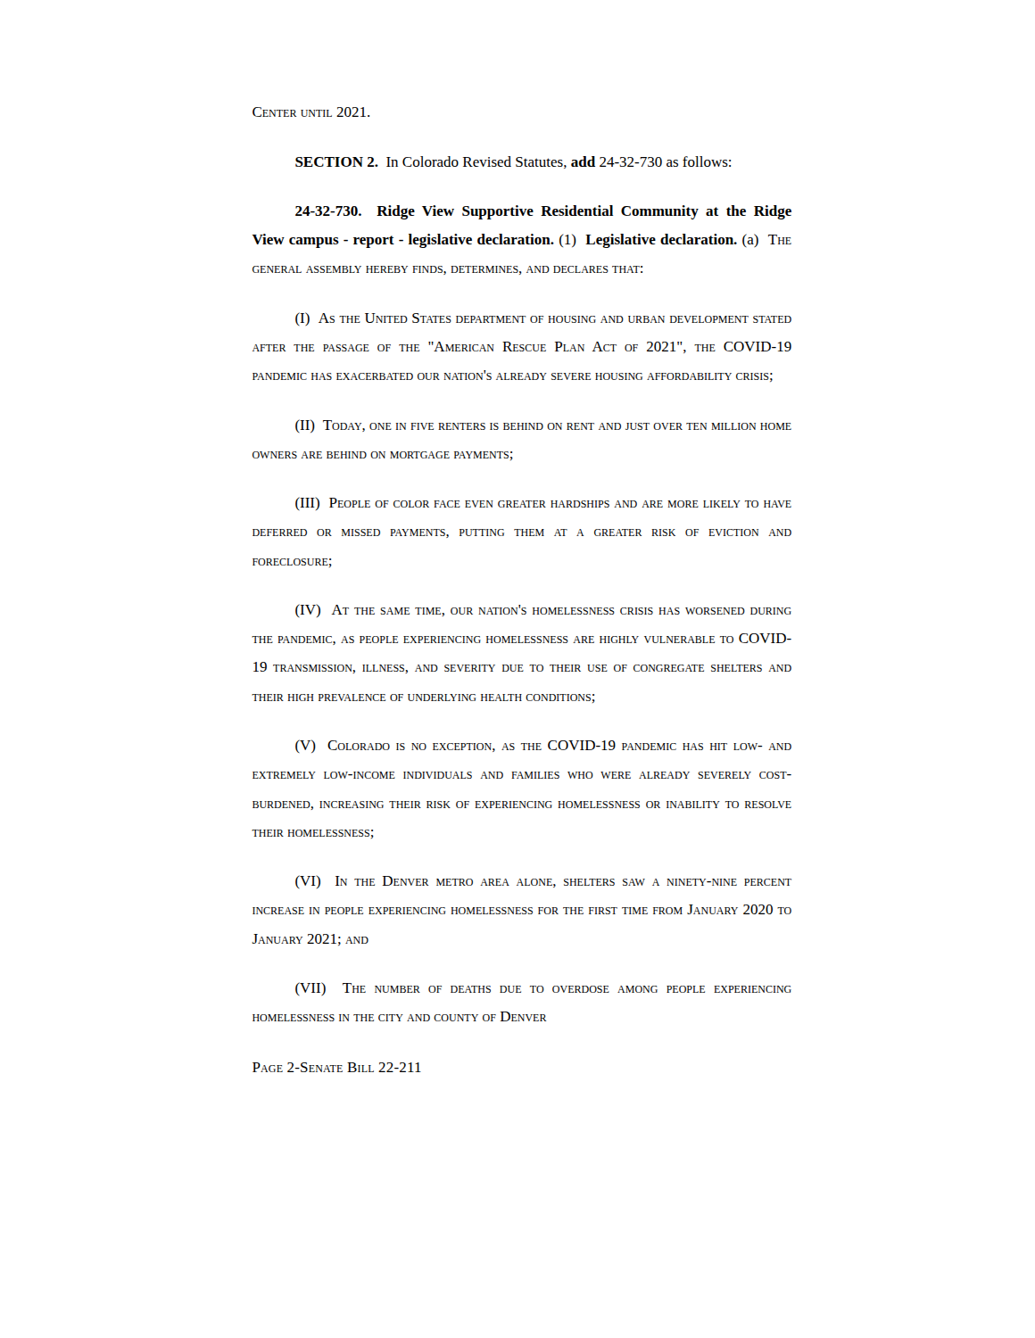Center until 2021.
SECTION 2. In Colorado Revised Statutes, add 24-32-730 as follows:
24-32-730. Ridge View Supportive Residential Community at the Ridge View campus - report - legislative declaration. (1) Legislative declaration. (a) The general assembly hereby finds, determines, and declares that:
(I) As the United States department of housing and urban development stated after the passage of the "American Rescue Plan Act of 2021", the COVID-19 pandemic has exacerbated our nation's already severe housing affordability crisis;
(II) Today, one in five renters is behind on rent and just over ten million home owners are behind on mortgage payments;
(III) People of color face even greater hardships and are more likely to have deferred or missed payments, putting them at a greater risk of eviction and foreclosure;
(IV) At the same time, our nation's homelessness crisis has worsened during the pandemic, as people experiencing homelessness are highly vulnerable to COVID-19 transmission, illness, and severity due to their use of congregate shelters and their high prevalence of underlying health conditions;
(V) Colorado is no exception, as the COVID-19 pandemic has hit low- and extremely low-income individuals and families who were already severely cost-burdened, increasing their risk of experiencing homelessness or inability to resolve their homelessness;
(VI) In the Denver metro area alone, shelters saw a ninety-nine percent increase in people experiencing homelessness for the first time from January 2020 to January 2021; and
(VII) The number of deaths due to overdose among people experiencing homelessness in the city and county of Denver
Page 2-Senate Bill 22-211